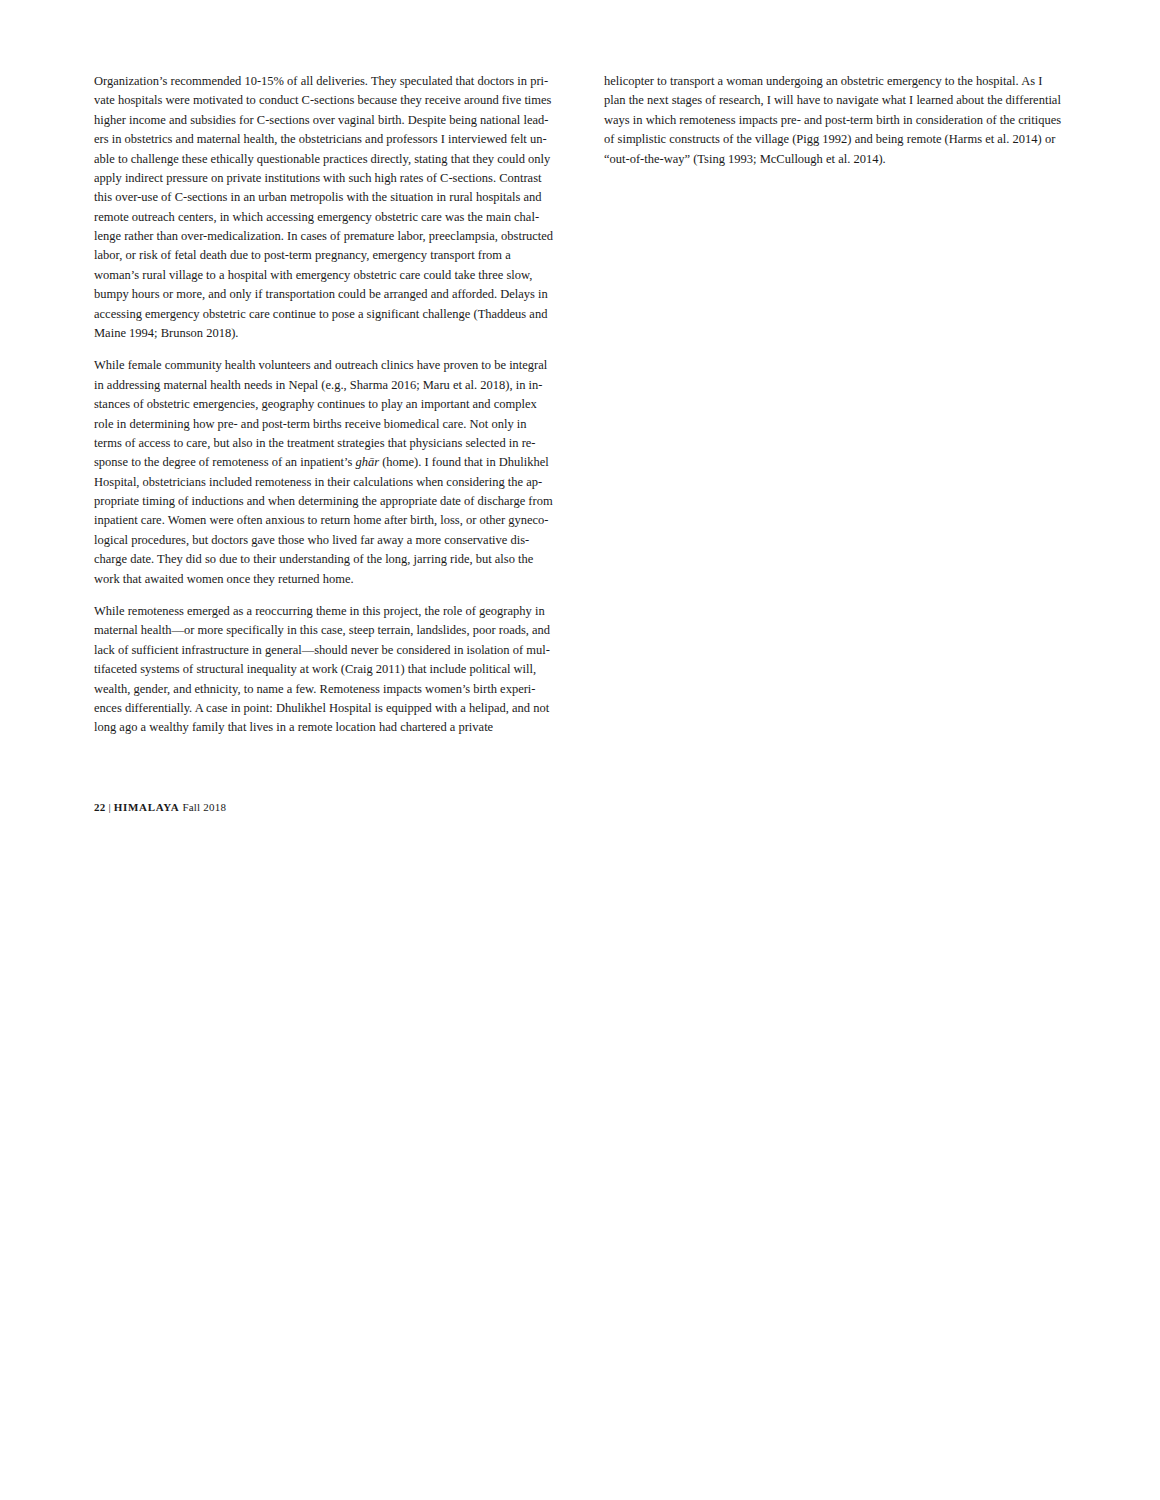Organization’s recommended 10-15% of all deliveries. They speculated that doctors in private hospitals were motivated to conduct C-sections because they receive around five times higher income and subsidies for C-sections over vaginal birth. Despite being national leaders in obstetrics and maternal health, the obstetricians and professors I interviewed felt unable to challenge these ethically questionable practices directly, stating that they could only apply indirect pressure on private institutions with such high rates of C-sections. Contrast this over-use of C-sections in an urban metropolis with the situation in rural hospitals and remote outreach centers, in which accessing emergency obstetric care was the main challenge rather than over-medicalization. In cases of premature labor, preeclampsia, obstructed labor, or risk of fetal death due to post-term pregnancy, emergency transport from a woman’s rural village to a hospital with emergency obstetric care could take three slow, bumpy hours or more, and only if transportation could be arranged and afforded. Delays in accessing emergency obstetric care continue to pose a significant challenge (Thaddeus and Maine 1994; Brunson 2018).
While female community health volunteers and outreach clinics have proven to be integral in addressing maternal health needs in Nepal (e.g., Sharma 2016; Maru et al. 2018), in instances of obstetric emergencies, geography continues to play an important and complex role in determining how pre- and post-term births receive biomedical care. Not only in terms of access to care, but also in the treatment strategies that physicians selected in response to the degree of remoteness of an inpatient’s ghār (home). I found that in Dhulikhel Hospital, obstetricians included remoteness in their calculations when considering the appropriate timing of inductions and when determining the appropriate date of discharge from inpatient care. Women were often anxious to return home after birth, loss, or other gynecological procedures, but doctors gave those who lived far away a more conservative discharge date. They did so due to their understanding of the long, jarring ride, but also the work that awaited women once they returned home.
While remoteness emerged as a reoccurring theme in this project, the role of geography in maternal health—or more specifically in this case, steep terrain, landslides, poor roads, and lack of sufficient infrastructure in general—should never be considered in isolation of multifaceted systems of structural inequality at work (Craig 2011) that include political will, wealth, gender, and ethnicity, to name a few. Remoteness impacts women’s birth experiences differentially. A case in point: Dhulikhel Hospital is equipped with a helipad, and not long ago a wealthy family that lives in a remote location had chartered a private
helicopter to transport a woman undergoing an obstetric emergency to the hospital. As I plan the next stages of research, I will have to navigate what I learned about the differential ways in which remoteness impacts pre- and post-term birth in consideration of the critiques of simplistic constructs of the village (Pigg 1992) and being remote (Harms et al. 2014) or “out-of-the-way” (Tsing 1993; McCullough et al. 2014).
22 | HIMALAYA Fall 2018